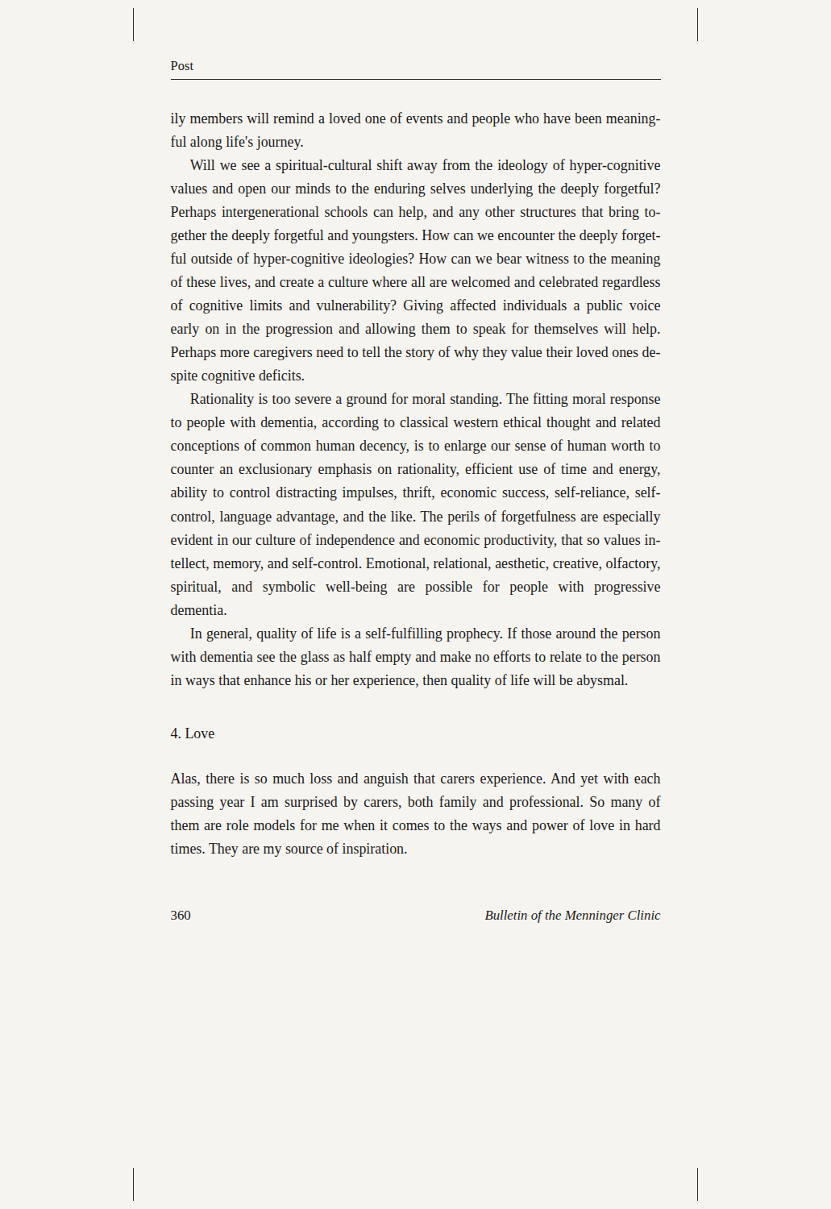Post
ily members will remind a loved one of events and people who have been meaningful along life's journey.
Will we see a spiritual-cultural shift away from the ideology of hyper-cognitive values and open our minds to the enduring selves underlying the deeply forgetful? Perhaps intergenerational schools can help, and any other structures that bring together the deeply forgetful and youngsters. How can we encounter the deeply forgetful outside of hyper-cognitive ideologies? How can we bear witness to the meaning of these lives, and create a culture where all are welcomed and celebrated regardless of cognitive limits and vulnerability? Giving affected individuals a public voice early on in the progression and allowing them to speak for themselves will help. Perhaps more caregivers need to tell the story of why they value their loved ones despite cognitive deficits.
Rationality is too severe a ground for moral standing. The fitting moral response to people with dementia, according to classical western ethical thought and related conceptions of common human decency, is to enlarge our sense of human worth to counter an exclusionary emphasis on rationality, efficient use of time and energy, ability to control distracting impulses, thrift, economic success, self-reliance, self-control, language advantage, and the like. The perils of forgetfulness are especially evident in our culture of independence and economic productivity, that so values intellect, memory, and self-control. Emotional, relational, aesthetic, creative, olfactory, spiritual, and symbolic well-being are possible for people with progressive dementia.
In general, quality of life is a self-fulfilling prophecy. If those around the person with dementia see the glass as half empty and make no efforts to relate to the person in ways that enhance his or her experience, then quality of life will be abysmal.
4. Love
Alas, there is so much loss and anguish that carers experience. And yet with each passing year I am surprised by carers, both family and professional. So many of them are role models for me when it comes to the ways and power of love in hard times. They are my source of inspiration.
360 Bulletin of the Menninger Clinic